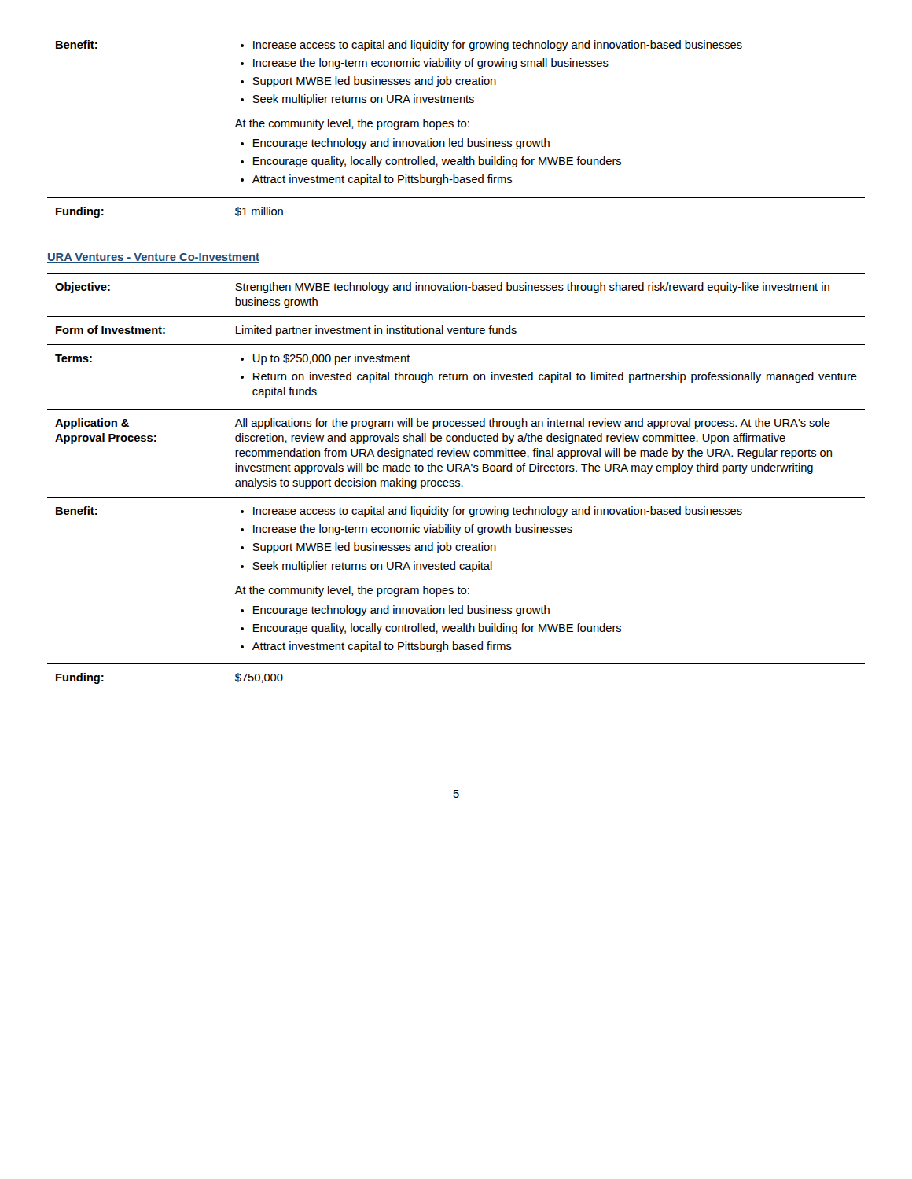| Benefit: | Increase access to capital and liquidity for growing technology and innovation-based businesses Increase the long-term economic viability of growing small businesses Support MWBE led businesses and job creation Seek multiplier returns on URA investments At the community level, the program hopes to: Encourage technology and innovation led business growth Encourage quality, locally controlled, wealth building for MWBE founders Attract investment capital to Pittsburgh-based firms |
| Funding: | $1 million |
URA Ventures - Venture Co-Investment
| Objective: | Strengthen MWBE technology and innovation-based businesses through shared risk/reward equity-like investment in business growth |
| Form of Investment: | Limited partner investment in institutional venture funds |
| Terms: | Up to $250,000 per investment Return on invested capital through return on invested capital to limited partnership professionally managed venture capital funds |
| Application & Approval Process: | All applications for the program will be processed through an internal review and approval process. At the URA's sole discretion, review and approvals shall be conducted by a/the designated review committee. Upon affirmative recommendation from URA designated review committee, final approval will be made by the URA. Regular reports on investment approvals will be made to the URA's Board of Directors. The URA may employ third party underwriting analysis to support decision making process. |
| Benefit: | Increase access to capital and liquidity for growing technology and innovation-based businesses Increase the long-term economic viability of growth businesses Support MWBE led businesses and job creation Seek multiplier returns on URA invested capital At the community level, the program hopes to: Encourage technology and innovation led business growth Encourage quality, locally controlled, wealth building for MWBE founders Attract investment capital to Pittsburgh based firms |
| Funding: | $750,000 |
5